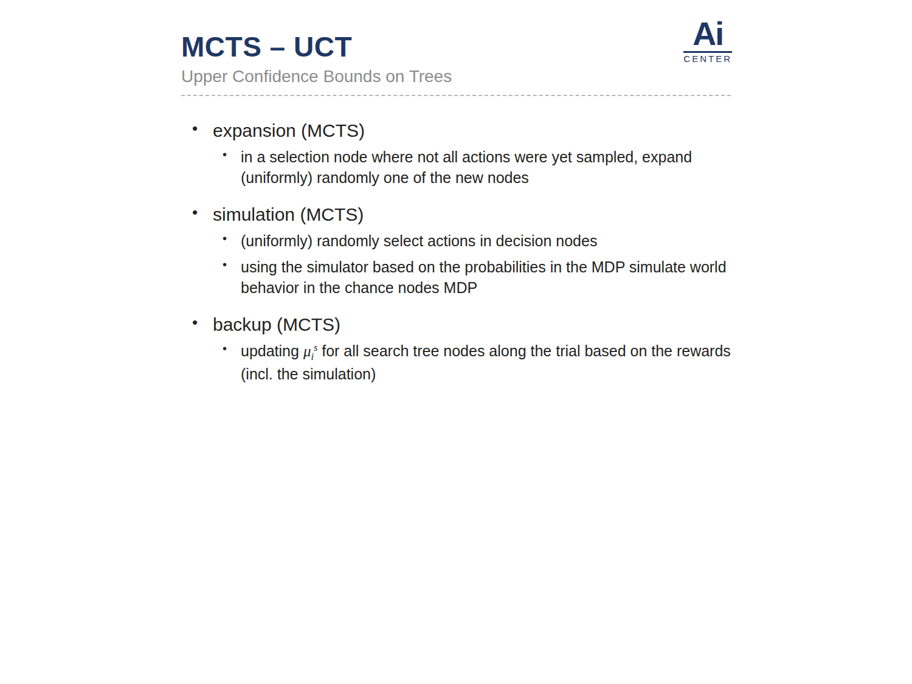Ai
CENTER
MCTS – UCT
Upper Confidence Bounds on Trees
expansion (MCTS)
in a selection node where not all actions were yet sampled, expand (uniformly) randomly one of the new nodes
simulation (MCTS)
(uniformly) randomly select actions in decision nodes
using the simulator based on the probabilities in the MDP simulate world behavior in the chance nodes MDP
backup (MCTS)
updating μis for all search tree nodes along the trial based on the rewards (incl. the simulation)